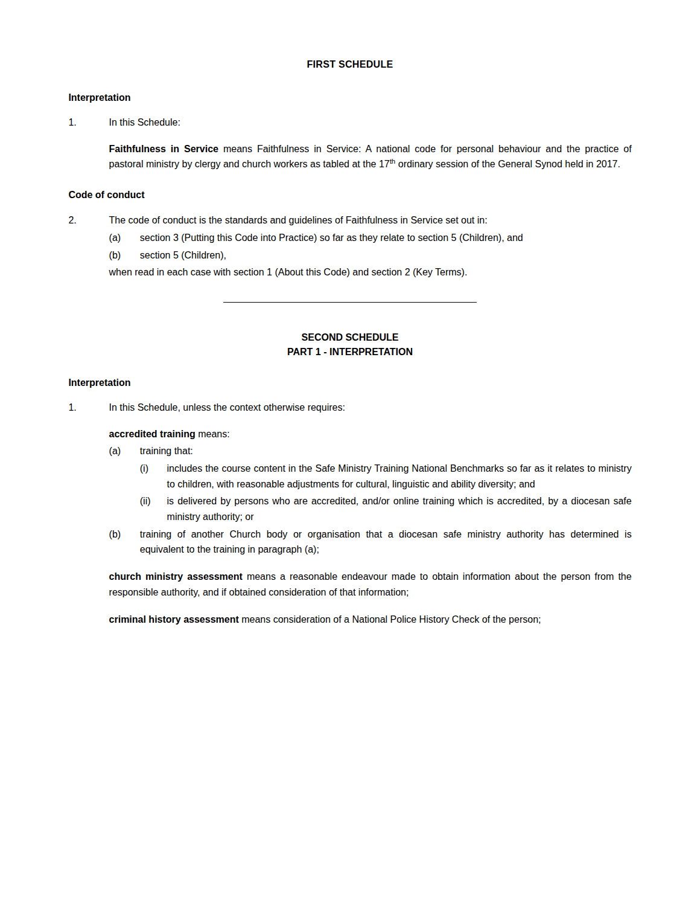FIRST SCHEDULE
Interpretation
1.
In this Schedule:
Faithfulness in Service means Faithfulness in Service: A national code for personal behaviour and the practice of pastoral ministry by clergy and church workers as tabled at the 17th ordinary session of the General Synod held in 2017.
Code of conduct
2.
The code of conduct is the standards and guidelines of Faithfulness in Service set out in:
(a)
section 3 (Putting this Code into Practice) so far as they relate to section 5 (Children), and
(b)
section 5 (Children),
when read in each case with section 1 (About this Code) and section 2 (Key Terms).
SECOND SCHEDULE
PART 1 - INTERPRETATION
Interpretation
1.
In this Schedule, unless the context otherwise requires:
accredited training means:
(a)
training that:
(i)
includes the course content in the Safe Ministry Training National Benchmarks so far as it relates to ministry to children, with reasonable adjustments for cultural, linguistic and ability diversity; and
(ii)
is delivered by persons who are accredited, and/or online training which is accredited, by a diocesan safe ministry authority; or
(b)
training of another Church body or organisation that a diocesan safe ministry authority has determined is equivalent to the training in paragraph (a);
church ministry assessment means a reasonable endeavour made to obtain information about the person from the responsible authority, and if obtained consideration of that information;
criminal history assessment means consideration of a National Police History Check of the person;